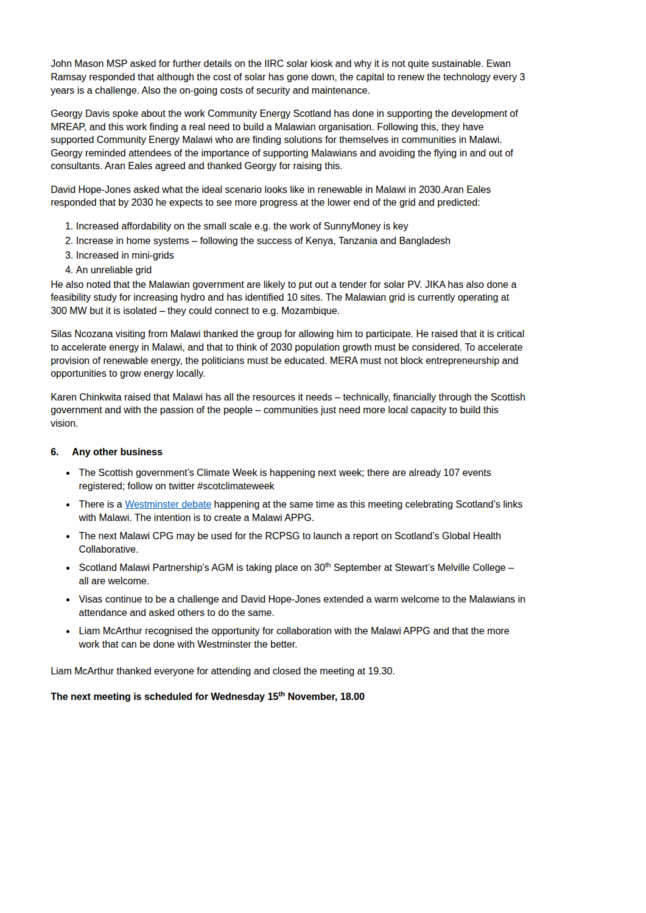John Mason MSP asked for further details on the IIRC solar kiosk and why it is not quite sustainable. Ewan Ramsay responded that although the cost of solar has gone down, the capital to renew the technology every 3 years is a challenge. Also the on-going costs of security and maintenance.
Georgy Davis spoke about the work Community Energy Scotland has done in supporting the development of MREAP, and this work finding a real need to build a Malawian organisation. Following this, they have supported Community Energy Malawi who are finding solutions for themselves in communities in Malawi. Georgy reminded attendees of the importance of supporting Malawians and avoiding the flying in and out of consultants. Aran Eales agreed and thanked Georgy for raising this.
David Hope-Jones asked what the ideal scenario looks like in renewable in Malawi in 2030.Aran Eales responded that by 2030 he expects to see more progress at the lower end of the grid and predicted:
Increased affordability on the small scale e.g. the work of SunnyMoney is key
Increase in home systems – following the success of Kenya, Tanzania and Bangladesh
Increased in mini-grids
An unreliable grid
He also noted that the Malawian government are likely to put out a tender for solar PV. JIKA has also done a feasibility study for increasing hydro and has identified 10 sites. The Malawian grid is currently operating at 300 MW but it is isolated – they could connect to e.g. Mozambique.
Silas Ncozana visiting from Malawi thanked the group for allowing him to participate. He raised that it is critical to accelerate energy in Malawi, and that to think of 2030 population growth must be considered. To accelerate provision of renewable energy, the politicians must be educated. MERA must not block entrepreneurship and opportunities to grow energy locally.
Karen Chinkwita raised that Malawi has all the resources it needs – technically, financially through the Scottish government and with the passion of the people – communities just need more local capacity to build this vision.
6. Any other business
The Scottish government’s Climate Week is happening next week; there are already 107 events registered; follow on twitter #scotclimateweek
There is a Westminster debate happening at the same time as this meeting celebrating Scotland’s links with Malawi. The intention is to create a Malawi APPG.
The next Malawi CPG may be used for the RCPSG to launch a report on Scotland’s Global Health Collaborative.
Scotland Malawi Partnership’s AGM is taking place on 30th September at Stewart’s Melville College – all are welcome.
Visas continue to be a challenge and David Hope-Jones extended a warm welcome to the Malawians in attendance and asked others to do the same.
Liam McArthur recognised the opportunity for collaboration with the Malawi APPG and that the more work that can be done with Westminster the better.
Liam McArthur thanked everyone for attending and closed the meeting at 19.30.
The next meeting is scheduled for Wednesday 15th November, 18.00